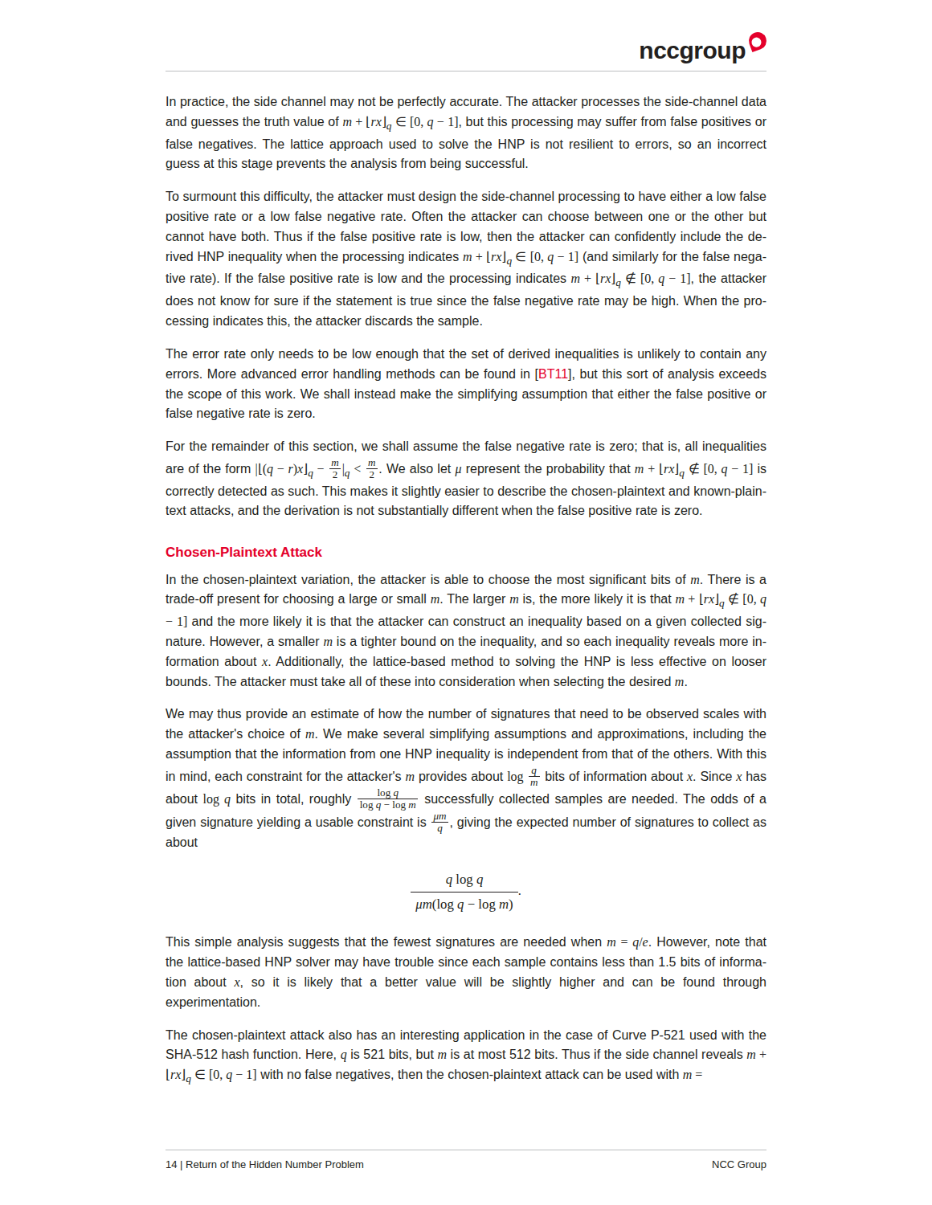nccgroup
In practice, the side channel may not be perfectly accurate. The attacker processes the side-channel data and guesses the truth value of m + ⌊rx⌋q ∈ [0, q − 1], but this processing may suffer from false positives or false negatives. The lattice approach used to solve the HNP is not resilient to errors, so an incorrect guess at this stage prevents the analysis from being successful.
To surmount this difficulty, the attacker must design the side-channel processing to have either a low false positive rate or a low false negative rate. Often the attacker can choose between one or the other but cannot have both. Thus if the false positive rate is low, then the attacker can confidently include the derived HNP inequality when the processing indicates m + ⌊rx⌋q ∈ [0, q − 1] (and similarly for the false negative rate). If the false positive rate is low and the processing indicates m + ⌊rx⌋q ∉ [0, q − 1], the attacker does not know for sure if the statement is true since the false negative rate may be high. When the processing indicates this, the attacker discards the sample.
The error rate only needs to be low enough that the set of derived inequalities is unlikely to contain any errors. More advanced error handling methods can be found in [BT11], but this sort of analysis exceeds the scope of this work. We shall instead make the simplifying assumption that either the false positive or false negative rate is zero.
For the remainder of this section, we shall assume the false negative rate is zero; that is, all inequalities are of the form |⌊(q − r)x⌋q − m 2|q < m 2. We also let μ represent the probability that m + ⌊rx⌋q ∉ [0, q − 1] is correctly detected as such. This makes it slightly easier to describe the chosen-plaintext and known-plaintext attacks, and the derivation is not substantially different when the false positive rate is zero.
Chosen-Plaintext Attack
In the chosen-plaintext variation, the attacker is able to choose the most significant bits of m. There is a trade-off present for choosing a large or small m. The larger m is, the more likely it is that m + ⌊rx⌋q ∉ [0, q − 1] and the more likely it is that the attacker can construct an inequality based on a given collected signature. However, a smaller m is a tighter bound on the inequality, and so each inequality reveals more information about x. Additionally, the lattice-based method to solving the HNP is less effective on looser bounds. The attacker must take all of these into consideration when selecting the desired m.
We may thus provide an estimate of how the number of signatures that need to be observed scales with the attacker's choice of m. We make several simplifying assumptions and approximations, including the assumption that the information from one HNP inequality is independent from that of the others. With this in mind, each constraint for the attacker's m provides about log qm bits of information about x. Since x has about log q bits in total, roughly log q log q − log m successfully collected samples are needed. The odds of a given signature yielding a usable constraint is μm q, giving the expected number of signatures to collect as about
q log q μm(log q − log m) .
This simple analysis suggests that the fewest signatures are needed when m = q/e. However, note that the lattice-based HNP solver may have trouble since each sample contains less than 1.5 bits of information about x, so it is likely that a better value will be slightly higher and can be found through experimentation.
The chosen-plaintext attack also has an interesting application in the case of Curve P-521 used with the SHA-512 hash function. Here, q is 521 bits, but m is at most 512 bits. Thus if the side channel reveals m + ⌊rx⌋q ∈ [0, q − 1] with no false negatives, then the chosen-plaintext attack can be used with m =
14 | Return of the Hidden Number Problem
NCC Group